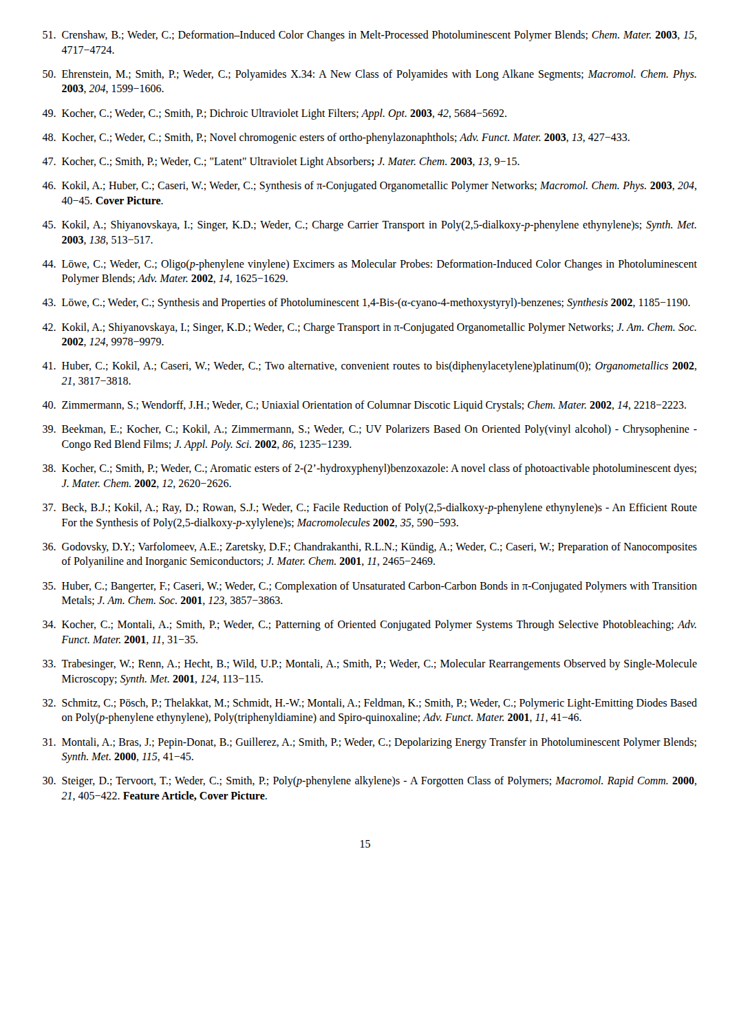51. Crenshaw, B.; Weder, C.; Deformation–Induced Color Changes in Melt-Processed Photoluminescent Polymer Blends; Chem. Mater. 2003, 15, 4717−4724.
50. Ehrenstein, M.; Smith, P.; Weder, C.; Polyamides X.34: A New Class of Polyamides with Long Alkane Segments; Macromol. Chem. Phys. 2003, 204, 1599−1606.
49. Kocher, C.; Weder, C.; Smith, P.; Dichroic Ultraviolet Light Filters; Appl. Opt. 2003, 42, 5684−5692.
48. Kocher, C.; Weder, C.; Smith, P.; Novel chromogenic esters of ortho-phenylazonaphthols; Adv. Funct. Mater. 2003, 13, 427−433.
47. Kocher, C.; Smith, P.; Weder, C.; "Latent" Ultraviolet Light Absorbers; J. Mater. Chem. 2003, 13, 9−15.
46. Kokil, A.; Huber, C.; Caseri, W.; Weder, C.; Synthesis of π-Conjugated Organometallic Polymer Networks; Macromol. Chem. Phys. 2003, 204, 40−45. Cover Picture.
45. Kokil, A.; Shiyanovskaya, I.; Singer, K.D.; Weder, C.; Charge Carrier Transport in Poly(2,5-dialkoxy-p-phenylene ethynylene)s; Synth. Met. 2003, 138, 513−517.
44. Löwe, C.; Weder, C.; Oligo(p-phenylene vinylene) Excimers as Molecular Probes: Deformation-Induced Color Changes in Photoluminescent Polymer Blends; Adv. Mater. 2002, 14, 1625−1629.
43. Löwe, C.; Weder, C.; Synthesis and Properties of Photoluminescent 1,4-Bis-(α-cyano-4-methoxystyryl)-benzenes; Synthesis 2002, 1185−1190.
42. Kokil, A.; Shiyanovskaya, I.; Singer, K.D.; Weder, C.; Charge Transport in π-Conjugated Organometallic Polymer Networks; J. Am. Chem. Soc. 2002, 124, 9978−9979.
41. Huber, C.; Kokil, A.; Caseri, W.; Weder, C.; Two alternative, convenient routes to bis(diphenylacetylene)platinum(0); Organometallics 2002, 21, 3817−3818.
40. Zimmermann, S.; Wendorff, J.H.; Weder, C.; Uniaxial Orientation of Columnar Discotic Liquid Crystals; Chem. Mater. 2002, 14, 2218−2223.
39. Beekman, E.; Kocher, C.; Kokil, A.; Zimmermann, S.; Weder, C.; UV Polarizers Based On Oriented Poly(vinyl alcohol) - Chrysophenine - Congo Red Blend Films; J. Appl. Poly. Sci. 2002, 86, 1235−1239.
38. Kocher, C.; Smith, P.; Weder, C.; Aromatic esters of 2-(2’-hydroxyphenyl)benzoxazole: A novel class of photoactivable photoluminescent dyes; J. Mater. Chem. 2002, 12, 2620−2626.
37. Beck, B.J.; Kokil, A.; Ray, D.; Rowan, S.J.; Weder, C.; Facile Reduction of Poly(2,5-dialkoxy-p-phenylene ethynylene)s - An Efficient Route For the Synthesis of Poly(2,5-dialkoxy-p-xylylene)s; Macromolecules 2002, 35, 590−593.
36. Godovsky, D.Y.; Varfolomeev, A.E.; Zaretsky, D.F.; Chandrakanthi, R.L.N.; Kündig, A.; Weder, C.; Caseri, W.; Preparation of Nanocomposites of Polyaniline and Inorganic Semiconductors; J. Mater. Chem. 2001, 11, 2465−2469.
35. Huber, C.; Bangerter, F.; Caseri, W.; Weder, C.; Complexation of Unsaturated Carbon-Carbon Bonds in π-Conjugated Polymers with Transition Metals; J. Am. Chem. Soc. 2001, 123, 3857−3863.
34. Kocher, C.; Montali, A.; Smith, P.; Weder, C.; Patterning of Oriented Conjugated Polymer Systems Through Selective Photobleaching; Adv. Funct. Mater. 2001, 11, 31−35.
33. Trabesinger, W.; Renn, A.; Hecht, B.; Wild, U.P.; Montali, A.; Smith, P.; Weder, C.; Molecular Rearrangements Observed by Single-Molecule Microscopy; Synth. Met. 2001, 124, 113−115.
32. Schmitz, C.; Pösch, P.; Thelakkat, M.; Schmidt, H.-W.; Montali, A.; Feldman, K.; Smith, P.; Weder, C.; Polymeric Light-Emitting Diodes Based on Poly(p-phenylene ethynylene), Poly(triphenyldiamine) and Spiro-quinoxaline; Adv. Funct. Mater. 2001, 11, 41−46.
31. Montali, A.; Bras, J.; Pepin-Donat, B.; Guillerez, A.; Smith, P.; Weder, C.; Depolarizing Energy Transfer in Photoluminescent Polymer Blends; Synth. Met. 2000, 115, 41−45.
30. Steiger, D.; Tervoort, T.; Weder, C.; Smith, P.; Poly(p-phenylene alkylene)s - A Forgotten Class of Polymers; Macromol. Rapid Comm. 2000, 21, 405−422. Feature Article, Cover Picture.
15